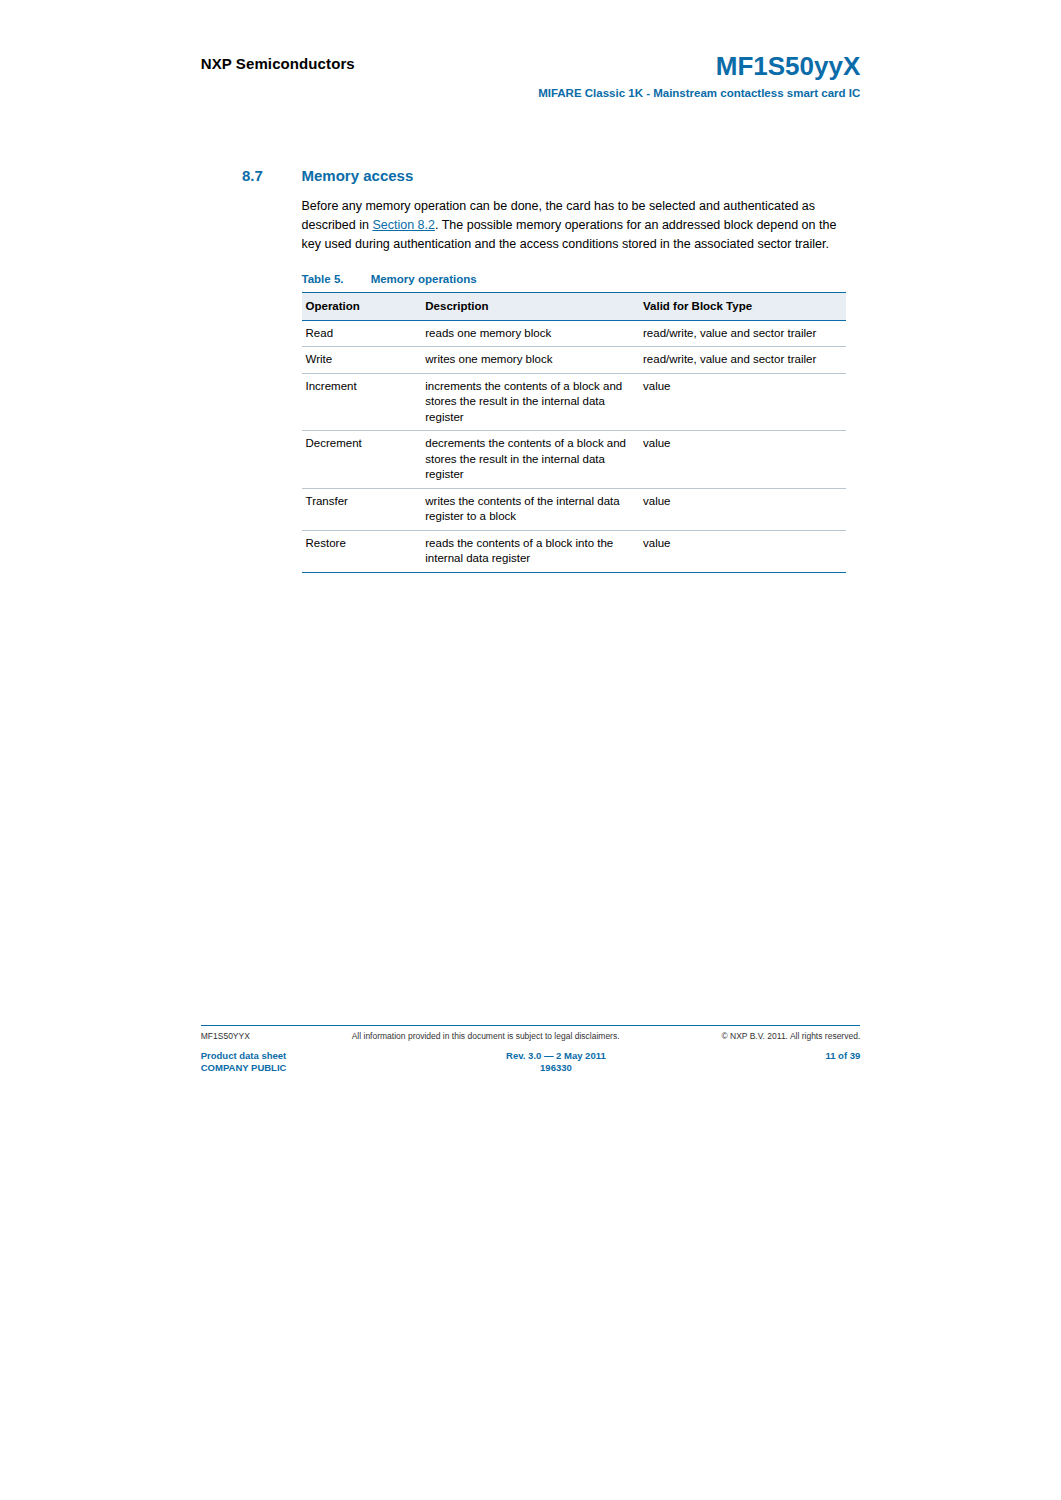NXP Semiconductors
MF1S50yyX
MIFARE Classic 1K - Mainstream contactless smart card IC
8.7 Memory access
Before any memory operation can be done, the card has to be selected and authenticated as described in Section 8.2. The possible memory operations for an addressed block depend on the key used during authentication and the access conditions stored in the associated sector trailer.
Table 5. Memory operations
| Operation | Description | Valid for Block Type |
| --- | --- | --- |
| Read | reads one memory block | read/write, value and sector trailer |
| Write | writes one memory block | read/write, value and sector trailer |
| Increment | increments the contents of a block and stores the result in the internal data register | value |
| Decrement | decrements the contents of a block and stores the result in the internal data register | value |
| Transfer | writes the contents of the internal data register to a block | value |
| Restore | reads the contents of a block into the internal data register | value |
MF1S50YYX
All information provided in this document is subject to legal disclaimers.
© NXP B.V. 2011. All rights reserved.
Product data sheet
COMPANY PUBLIC
Rev. 3.0 — 2 May 2011
196330
11 of 39